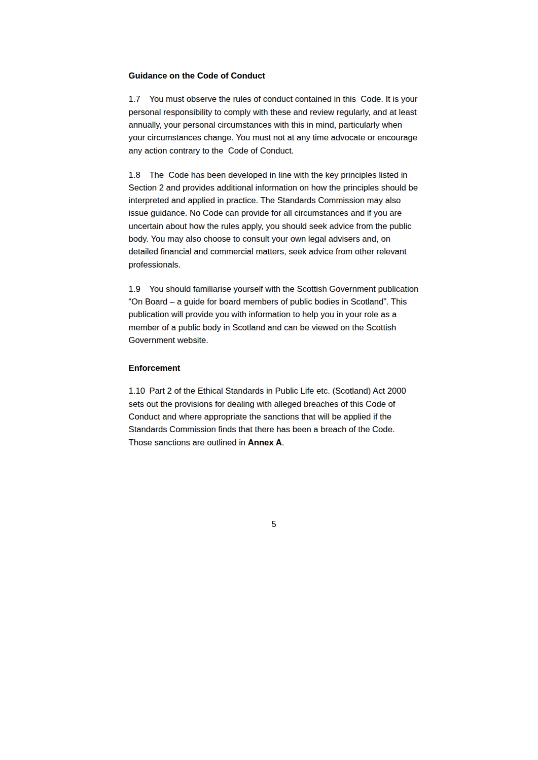Guidance on the Code of Conduct
1.7 You must observe the rules of conduct contained in this Code. It is your personal responsibility to comply with these and review regularly, and at least annually, your personal circumstances with this in mind, particularly when your circumstances change. You must not at any time advocate or encourage any action contrary to the Code of Conduct.
1.8 The Code has been developed in line with the key principles listed in Section 2 and provides additional information on how the principles should be interpreted and applied in practice. The Standards Commission may also issue guidance. No Code can provide for all circumstances and if you are uncertain about how the rules apply, you should seek advice from the public body. You may also choose to consult your own legal advisers and, on detailed financial and commercial matters, seek advice from other relevant professionals.
1.9 You should familiarise yourself with the Scottish Government publication “On Board – a guide for board members of public bodies in Scotland”. This publication will provide you with information to help you in your role as a member of a public body in Scotland and can be viewed on the Scottish Government website.
Enforcement
1.10 Part 2 of the Ethical Standards in Public Life etc. (Scotland) Act 2000 sets out the provisions for dealing with alleged breaches of this Code of Conduct and where appropriate the sanctions that will be applied if the Standards Commission finds that there has been a breach of the Code. Those sanctions are outlined in Annex A.
5